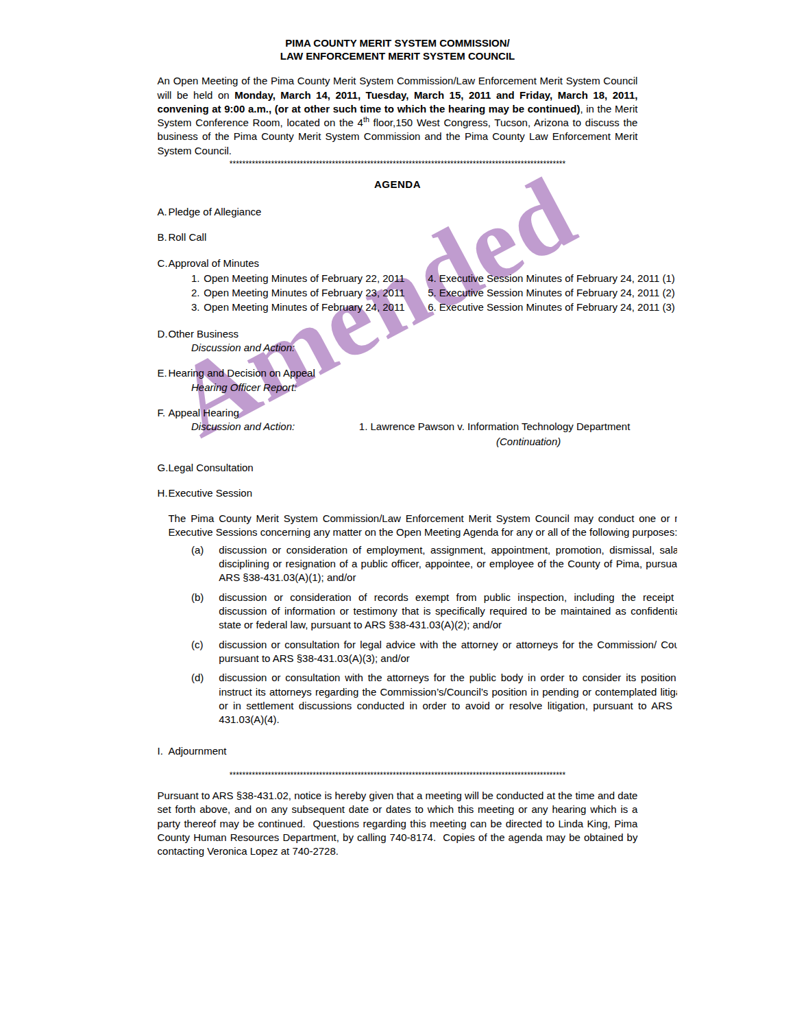Amended
PIMA COUNTY MERIT SYSTEM COMMISSION/
LAW ENFORCEMENT MERIT SYSTEM COUNCIL
An Open Meeting of the Pima County Merit System Commission/Law Enforcement Merit System Council will be held on Monday, March 14, 2011, Tuesday, March 15, 2011 and Friday, March 18, 2011, convening at 9:00 a.m., (or at other such time to which the hearing may be continued), in the Merit System Conference Room, located on the 4th floor,150 West Congress, Tucson, Arizona to discuss the business of the Pima County Merit System Commission and the Pima County Law Enforcement Merit System Council.
*********************************************************************************************************
AGENDA
| A. | Pledge of Allegiance |
| B. | Roll Call |
| C. | Approval of Minutes / 1. / Open Meeting Minutes of February 22, 2011 / 4. Executive Session Minutes of February 24, 2011 (1) / / 2. / Open Meeting Minutes of February 23, 2011 / 5. Executive Session Minutes of February 24, 2011 (2) / / 3. / Open Meeting Minutes of February 24, 2011 / 6. Executive Session Minutes of February 24, 2011 (3) / |
| D. | Other Business Discussion and Action: |
| E. | Hearing and Decision on Appeal Hearing Officer Report: |
| F. | Appeal Hearing Discussion and Action: 1. Lawrence Pawson v. Information Technology Department (Continuation) |
| G. | Legal Consultation |
| H. | Executive Session The Pima County Merit System Commission/Law Enforcement Merit System Council may conduct one or more Executive Sessions concerning any matter on the Open Meeting Agenda for any or all of the following purposes: (a) discussion or consideration of employment, assignment, appointment, promotion, dismissal, salaries, disciplining or resignation of a public officer, appointee, or employee of the County of Pima, pursuant to ARS §38-431.03(A)(1); and/or (b) discussion or consideration of records exempt from public inspection, including the receipt and discussion of information or testimony that is specifically required to be maintained as confidential by state or federal law, pursuant to ARS §38-431.03(A)(2); and/or (c) discussion or consultation for legal advice with the attorney or attorneys for the Commission/ Council, pursuant to ARS §38-431.03(A)(3); and/or (d) discussion or consultation with the attorneys for the public body in order to consider its position and instruct its attorneys regarding the Commission’s/Council’s position in pending or contemplated litigation or in settlement discussions conducted in order to avoid or resolve litigation, pursuant to ARS §38-431.03(A)(4). |
| I. | Adjournment |
*********************************************************************************************************
Pursuant to ARS §38-431.02, notice is hereby given that a meeting will be conducted at the time and date set forth above, and on any subsequent date or dates to which this meeting or any hearing which is a party thereof may be continued. Questions regarding this meeting can be directed to Linda King, Pima County Human Resources Department, by calling 740-8174. Copies of the agenda may be obtained by contacting Veronica Lopez at 740-2728.